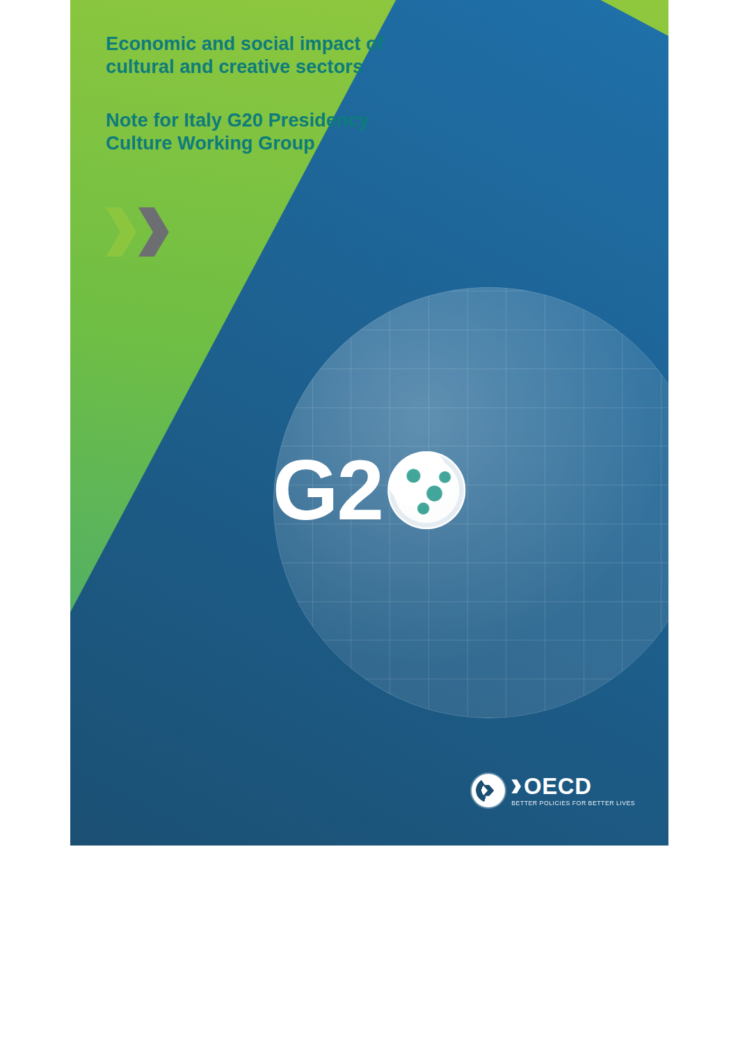G2
Economic and social impact of cultural and creative sectors
Note for Italy G20 Presidency Culture Working Group
OECD
Better policies for better lives